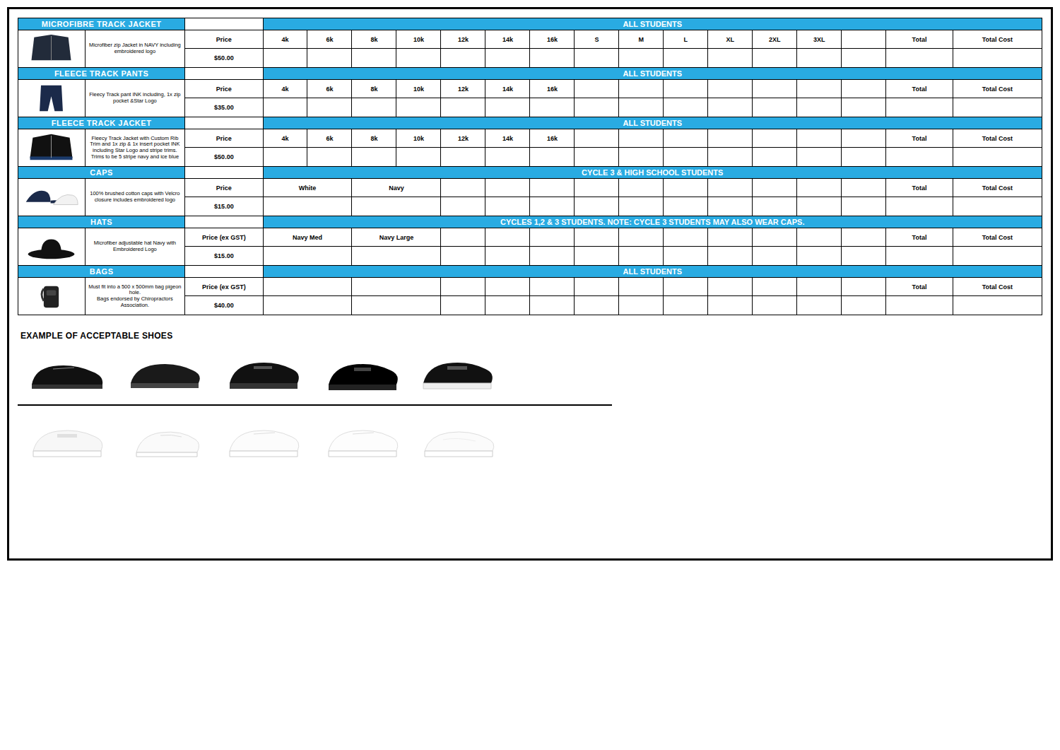| MICROFIBRE TRACK JACKET | | ALL STUDENTS |
| | Microfiber zip Jacket in NAVY including embroidered logo | Price | 4k | 6k | 8k | 10k | 12k | 14k | 16k | S | M | L | XL | 2XL | 3XL | | Total | Total Cost |
| $50.00 | | | | | | | | | | | | | | | | |
| FLEECE TRACK PANTS | | ALL STUDENTS |
| | Fleecy Track pant INK including, 1x zip pocket &Star Logo | Price | 4k | 6k | 8k | 10k | 12k | 14k | 16k | | | | | | | | Total | Total Cost |
| $35.00 | | | | | | | | | | | | | | | | |
| FLEECE TRACK JACKET | | ALL STUDENTS |
| | Fleecy Track Jacket with Custom Rib Trim and 1x zip & 1x insert pocket INK including Star Logo and stripe trims. Trims to be 5 stripe navy and ice blue | Price | 4k | 6k | 8k | 10k | 12k | 14k | 16k | | | | | | | | Total | Total Cost |
| $50.00 | | | | | | | | | | | | | | | | |
| CAPS | | CYCLE 3 & HIGH SCHOOL STUDENTS |
| | 100% brushed cotton caps with Velcro closure includes embroidered logo | Price | White | Navy | | | | | | | | | | | Total | Total Cost |
| $15.00 | | | | | | | | | | | | | | |
| HATS | | CYCLES 1,2 & 3 STUDENTS. NOTE: CYCLE 3 STUDENTS MAY ALSO WEAR CAPS. |
| | Microfiber adjustable hat Navy with Embroidered Logo | Price (ex GST) | Navy Med | Navy Large | | | | | | | | | | | Total | Total Cost |
| $15.00 | | | | | | | | | | | | | | |
| BAGS | | ALL STUDENTS |
| | Must fit into a 500 x 500mm bag pigeon hole. Bags endorsed by Chiropractors Association. | Price (ex GST) | | | | | | | | | | | | | Total | Total Cost |
| $40.00 | | | | | | | | | | | | | | |
EXAMPLE OF ACCEPTABLE SHOES